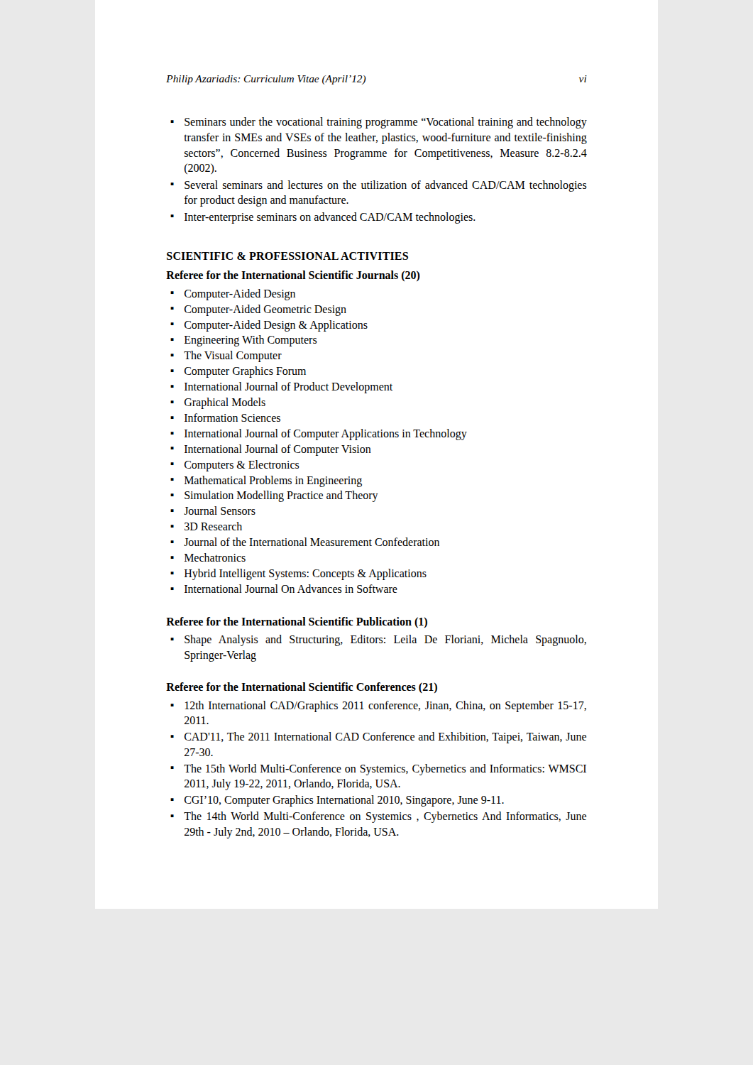Philip Azariadis: Curriculum Vitae (April’12) vi
Seminars under the vocational training programme “Vocational training and technology transfer in SMEs and VSEs of the leather, plastics, wood-furniture and textile-finishing sectors”, Concerned Business Programme for Competitiveness, Measure 8.2-8.2.4 (2002).
Several seminars and lectures on the utilization of advanced CAD/CAM technologies for product design and manufacture.
Inter-enterprise seminars on advanced CAD/CAM technologies.
SCIENTIFIC & PROFESSIONAL ACTIVITIES
Referee for the International Scientific Journals (20)
Computer-Aided Design
Computer-Aided Geometric Design
Computer-Aided Design & Applications
Engineering With Computers
The Visual Computer
Computer Graphics Forum
International Journal of Product Development
Graphical Models
Information Sciences
International Journal of Computer Applications in Technology
International Journal of Computer Vision
Computers & Electronics
Mathematical Problems in Engineering
Simulation Modelling Practice and Theory
Journal Sensors
3D Research
Journal of the International Measurement Confederation
Mechatronics
Hybrid Intelligent Systems: Concepts & Applications
International Journal On Advances in Software
Referee for the International Scientific Publication (1)
Shape Analysis and Structuring, Editors: Leila De Floriani, Michela Spagnuolo, Springer-Verlag
Referee for the International Scientific Conferences (21)
12th International CAD/Graphics 2011 conference, Jinan, China, on September 15-17, 2011.
CAD'11, The 2011 International CAD Conference and Exhibition, Taipei, Taiwan, June 27-30.
The 15th World Multi-Conference on Systemics, Cybernetics and Informatics: WMSCI 2011, July 19-22, 2011, Orlando, Florida, USA.
CGI’10, Computer Graphics International 2010, Singapore, June 9-11.
The 14th World Multi-Conference on Systemics , Cybernetics And Informatics, June 29th - July 2nd, 2010 – Orlando, Florida, USA.